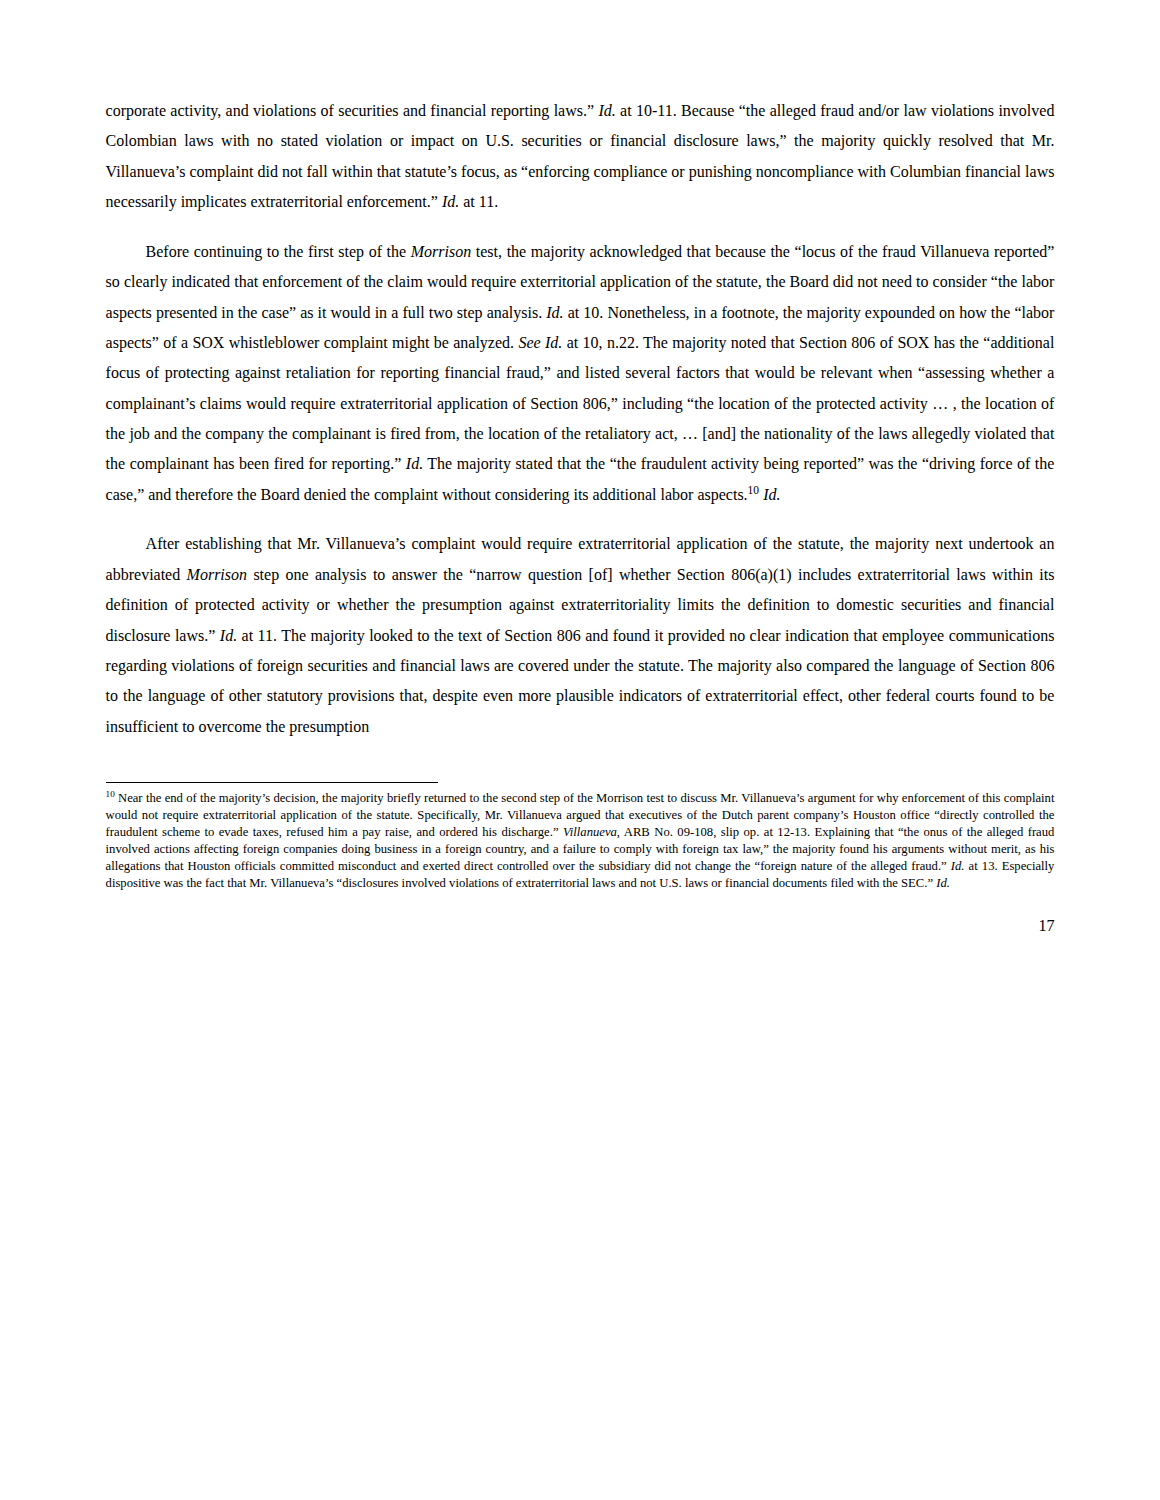corporate activity, and violations of securities and financial reporting laws.” Id. at 10-11. Because “the alleged fraud and/or law violations involved Colombian laws with no stated violation or impact on U.S. securities or financial disclosure laws,” the majority quickly resolved that Mr. Villanueva’s complaint did not fall within that statute’s focus, as “enforcing compliance or punishing noncompliance with Columbian financial laws necessarily implicates extraterritorial enforcement.” Id. at 11.
Before continuing to the first step of the Morrison test, the majority acknowledged that because the “locus of the fraud Villanueva reported” so clearly indicated that enforcement of the claim would require exterritorial application of the statute, the Board did not need to consider “the labor aspects presented in the case” as it would in a full two step analysis. Id. at 10. Nonetheless, in a footnote, the majority expounded on how the “labor aspects” of a SOX whistleblower complaint might be analyzed. See Id. at 10, n.22. The majority noted that Section 806 of SOX has the “additional focus of protecting against retaliation for reporting financial fraud,” and listed several factors that would be relevant when “assessing whether a complainant’s claims would require extraterritorial application of Section 806,” including “the location of the protected activity … , the location of the job and the company the complainant is fired from, the location of the retaliatory act, … [and] the nationality of the laws allegedly violated that the complainant has been fired for reporting.” Id. The majority stated that the “the fraudulent activity being reported” was the “driving force of the case,” and therefore the Board denied the complaint without considering its additional labor aspects.10 Id.
After establishing that Mr. Villanueva’s complaint would require extraterritorial application of the statute, the majority next undertook an abbreviated Morrison step one analysis to answer the “narrow question [of] whether Section 806(a)(1) includes extraterritorial laws within its definition of protected activity or whether the presumption against extraterritoriality limits the definition to domestic securities and financial disclosure laws.” Id. at 11. The majority looked to the text of Section 806 and found it provided no clear indication that employee communications regarding violations of foreign securities and financial laws are covered under the statute. The majority also compared the language of Section 806 to the language of other statutory provisions that, despite even more plausible indicators of extraterritorial effect, other federal courts found to be insufficient to overcome the presumption
10 Near the end of the majority’s decision, the majority briefly returned to the second step of the Morrison test to discuss Mr. Villanueva’s argument for why enforcement of this complaint would not require extraterritorial application of the statute. Specifically, Mr. Villanueva argued that executives of the Dutch parent company’s Houston office “directly controlled the fraudulent scheme to evade taxes, refused him a pay raise, and ordered his discharge.” Villanueva, ARB No. 09-108, slip op. at 12-13. Explaining that “the onus of the alleged fraud involved actions affecting foreign companies doing business in a foreign country, and a failure to comply with foreign tax law,” the majority found his arguments without merit, as his allegations that Houston officials committed misconduct and exerted direct controlled over the subsidiary did not change the “foreign nature of the alleged fraud.” Id. at 13. Especially dispositive was the fact that Mr. Villanueva’s “disclosures involved violations of extraterritorial laws and not U.S. laws or financial documents filed with the SEC.” Id.
17